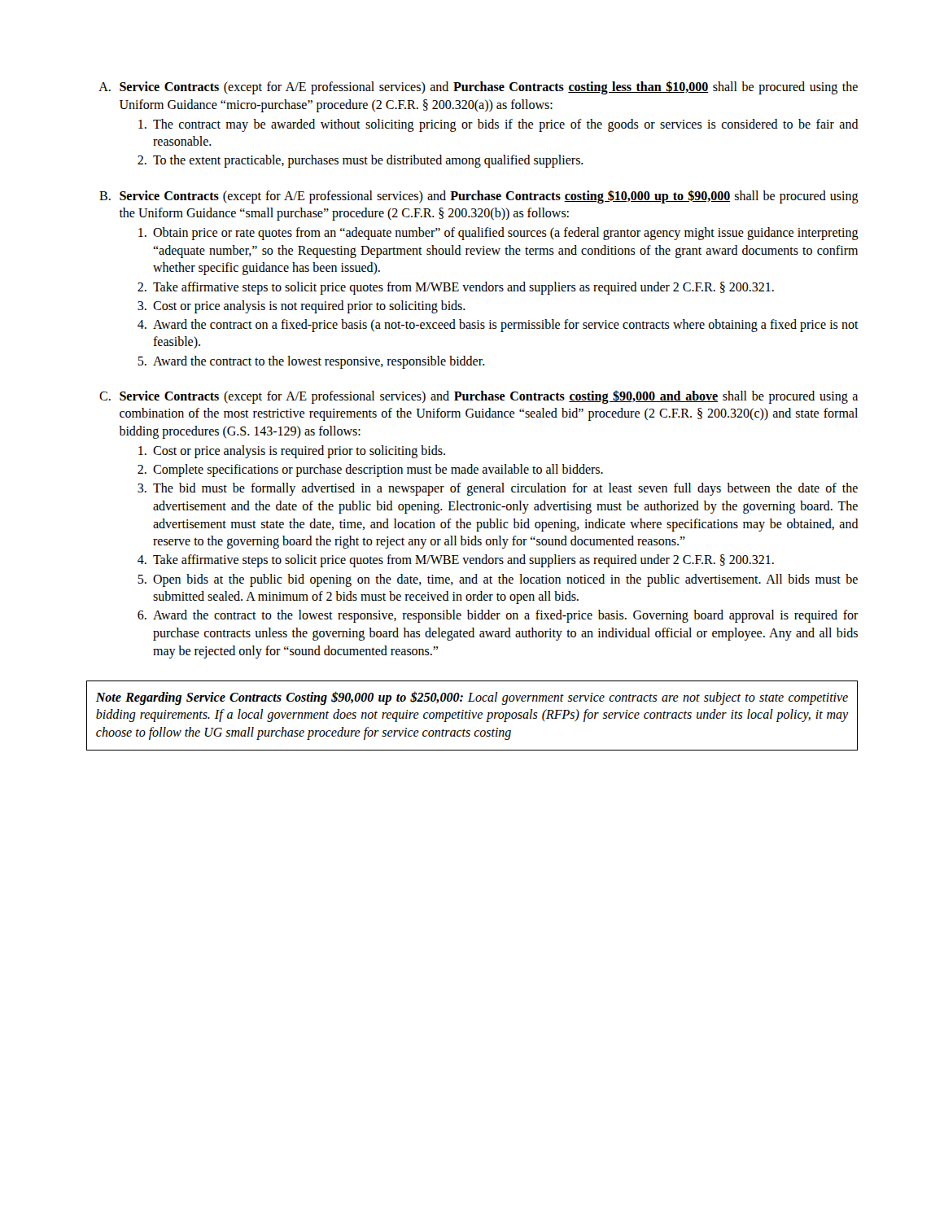Service Contracts (except for A/E professional services) and Purchase Contracts costing less than $10,000 shall be procured using the Uniform Guidance “micro-purchase” procedure (2 C.F.R. § 200.320(a)) as follows:
The contract may be awarded without soliciting pricing or bids if the price of the goods or services is considered to be fair and reasonable.
To the extent practicable, purchases must be distributed among qualified suppliers.
Service Contracts (except for A/E professional services) and Purchase Contracts costing $10,000 up to $90,000 shall be procured using the Uniform Guidance “small purchase” procedure (2 C.F.R. § 200.320(b)) as follows:
Obtain price or rate quotes from an “adequate number” of qualified sources (a federal grantor agency might issue guidance interpreting “adequate number,” so the Requesting Department should review the terms and conditions of the grant award documents to confirm whether specific guidance has been issued).
Take affirmative steps to solicit price quotes from M/WBE vendors and suppliers as required under 2 C.F.R. § 200.321.
Cost or price analysis is not required prior to soliciting bids.
Award the contract on a fixed-price basis (a not-to-exceed basis is permissible for service contracts where obtaining a fixed price is not feasible).
Award the contract to the lowest responsive, responsible bidder.
Service Contracts (except for A/E professional services) and Purchase Contracts costing $90,000 and above shall be procured using a combination of the most restrictive requirements of the Uniform Guidance “sealed bid” procedure (2 C.F.R. § 200.320(c)) and state formal bidding procedures (G.S. 143-129) as follows:
Cost or price analysis is required prior to soliciting bids.
Complete specifications or purchase description must be made available to all bidders.
The bid must be formally advertised in a newspaper of general circulation for at least seven full days between the date of the advertisement and the date of the public bid opening. Electronic-only advertising must be authorized by the governing board. The advertisement must state the date, time, and location of the public bid opening, indicate where specifications may be obtained, and reserve to the governing board the right to reject any or all bids only for “sound documented reasons.”
Take affirmative steps to solicit price quotes from M/WBE vendors and suppliers as required under 2 C.F.R. § 200.321.
Open bids at the public bid opening on the date, time, and at the location noticed in the public advertisement. All bids must be submitted sealed. A minimum of 2 bids must be received in order to open all bids.
Award the contract to the lowest responsive, responsible bidder on a fixed-price basis. Governing board approval is required for purchase contracts unless the governing board has delegated award authority to an individual official or employee. Any and all bids may be rejected only for “sound documented reasons.”
Note Regarding Service Contracts Costing $90,000 up to $250,000: Local government service contracts are not subject to state competitive bidding requirements. If a local government does not require competitive proposals (RFPs) for service contracts under its local policy, it may choose to follow the UG small purchase procedure for service contracts costing